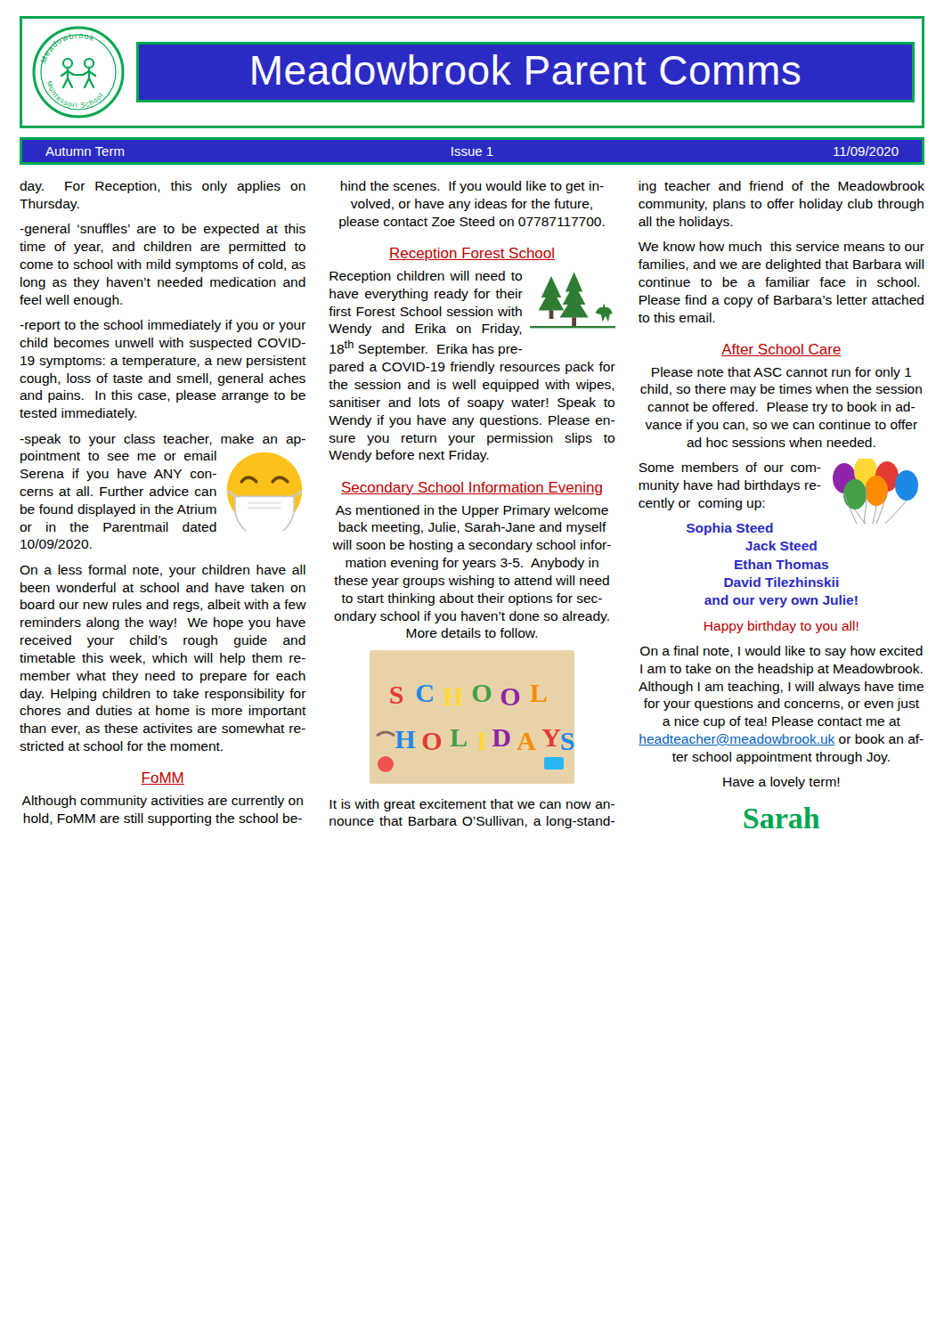Meadowbrook Montessori School
Meadowbrook Parent Comms
Autumn Term Issue 1 11/09/2020
day. For Reception, this only applies on Thursday.
-general ‘snuffles’ are to be expected at this time of year, and children are permitted to come to school with mild symptoms of cold, as long as they haven’t needed medication and feel well enough.
-report to the school immediately if you or your child becomes unwell with suspected COVID-19 symptoms: a temperature, a new persistent cough, loss of taste and smell, general aches and pains. In this case, please arrange to be tested immediately.
-speak to your class teacher, make an appointment to see me or email Serena if you have ANY concerns at all. Further advice can be found displayed in the Atrium or in the Parentmail dated 10/09/2020.
On a less formal note, your children have all been wonderful at school and have taken on board our new rules and regs, albeit with a few reminders along the way! We hope you have received your child’s rough guide and timetable this week, which will help them remember what they need to prepare for each day. Helping children to take responsibility for chores and duties at home is more important than ever, as these activites are somewhat restricted at school for the moment.
FoMM
Although community activities are currently on hold, FoMM are still supporting the school behind the scenes. If you would like to get involved, or have any ideas for the future, please contact Zoe Steed on 07787117700.
Reception Forest School
Reception children will need to have everything ready for their first Forest School session with Wendy and Erika on Friday, 18th September. Erika has prepared a COVID-19 friendly resources pack for the session and is well equipped with wipes, sanitiser and lots of soapy water! Speak to Wendy if you have any questions. Please ensure you return your permission slips to Wendy before next Friday.
Secondary School Information Evening
As mentioned in the Upper Primary welcome back meeting, Julie, Sarah-Jane and myself will soon be hosting a secondary school information evening for years 3-5. Anybody in these year groups wishing to attend will need to start thinking about their options for secondary school if you haven’t done so already.
More details to follow.
S C H O O L H O L I D A Y S
It is with great excitement that we can now announce that Barbara O’Sullivan, a long-standing teacher and friend of the Meadowbrook community, plans to offer holiday club through all the holidays.
We know how much this service means to our families, and we are delighted that Barbara will continue to be a familiar face in school. Please find a copy of Barbara’s letter attached to this email.
After School Care
Please note that ASC cannot run for only 1 child, so there may be times when the session cannot be offered. Please try to book in advance if you can, so we can continue to offer ad hoc sessions when needed.
Some members of our community have had birthdays recently or coming up:
Sophia Steed
Jack Steed
Ethan Thomas
David Tilezhinskii
and our very own Julie!
Happy birthday to you all!
On a final note, I would like to say how excited I am to take on the headship at Meadowbrook. Although I am teaching, I will always have time for your questions and concerns, or even just a nice cup of tea! Please contact me at headteacher@meadowbrook.uk or book an after school appointment through Joy.
Have a lovely term!
Sarah